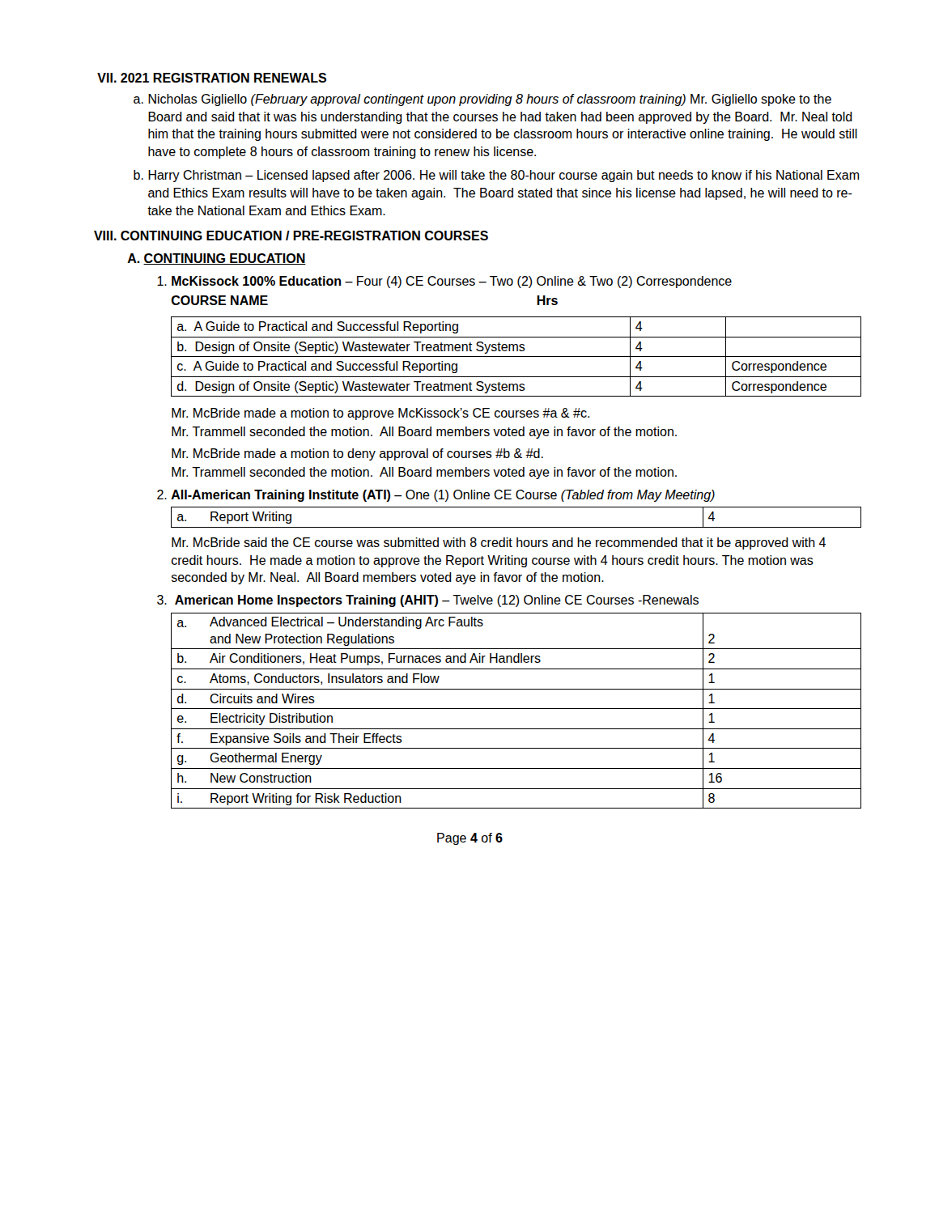2021 REGISTRATION RENEWALS
Nicholas Gigliello (February approval contingent upon providing 8 hours of classroom training) Mr. Gigliello spoke to the Board and said that it was his understanding that the courses he had taken had been approved by the Board. Mr. Neal told him that the training hours submitted were not considered to be classroom hours or interactive online training. He would still have to complete 8 hours of classroom training to renew his license.
Harry Christman – Licensed lapsed after 2006. He will take the 80-hour course again but needs to know if his National Exam and Ethics Exam results will have to be taken again. The Board stated that since his license had lapsed, he will need to re-take the National Exam and Ethics Exam.
CONTINUING EDUCATION / PRE-REGISTRATION COURSES
CONTINUING EDUCATION
McKissock 100% Education – Four (4) CE Courses – Two (2) Online & Two (2) Correspondence
| COURSE NAME | Hrs |
| a. A Guide to Practical and Successful Reporting | 4 | |
| b. Design of Onsite (Septic) Wastewater Treatment Systems | 4 | |
| c. A Guide to Practical and Successful Reporting | 4 | Correspondence |
| d. Design of Onsite (Septic) Wastewater Treatment Systems | 4 | Correspondence |
Mr. McBride made a motion to approve McKissock’s CE courses #a & #c.
Mr. Trammell seconded the motion. All Board members voted aye in favor of the motion.
Mr. McBride made a motion to deny approval of courses #b & #d.
Mr. Trammell seconded the motion. All Board members voted aye in favor of the motion.
All-American Training Institute (ATI) – One (1) Online CE Course (Tabled from May Meeting)
| a. | Report Writing | 4 |
Mr. McBride said the CE course was submitted with 8 credit hours and he recommended that it be approved with 4 credit hours. He made a motion to approve the Report Writing course with 4 hours credit hours. The motion was seconded by Mr. Neal. All Board members voted aye in favor of the motion.
American Home Inspectors Training (AHIT) – Twelve (12) Online CE Courses -Renewals
| a. | Advanced Electrical – Understanding Arc Faults and New Protection Regulations | 2 |
| b. | Air Conditioners, Heat Pumps, Furnaces and Air Handlers | 2 |
| c. | Atoms, Conductors, Insulators and Flow | 1 |
| d. | Circuits and Wires | 1 |
| e. | Electricity Distribution | 1 |
| f. | Expansive Soils and Their Effects | 4 |
| g. | Geothermal Energy | 1 |
| h. | New Construction | 16 |
| i. | Report Writing for Risk Reduction | 8 |
Page 4 of 6